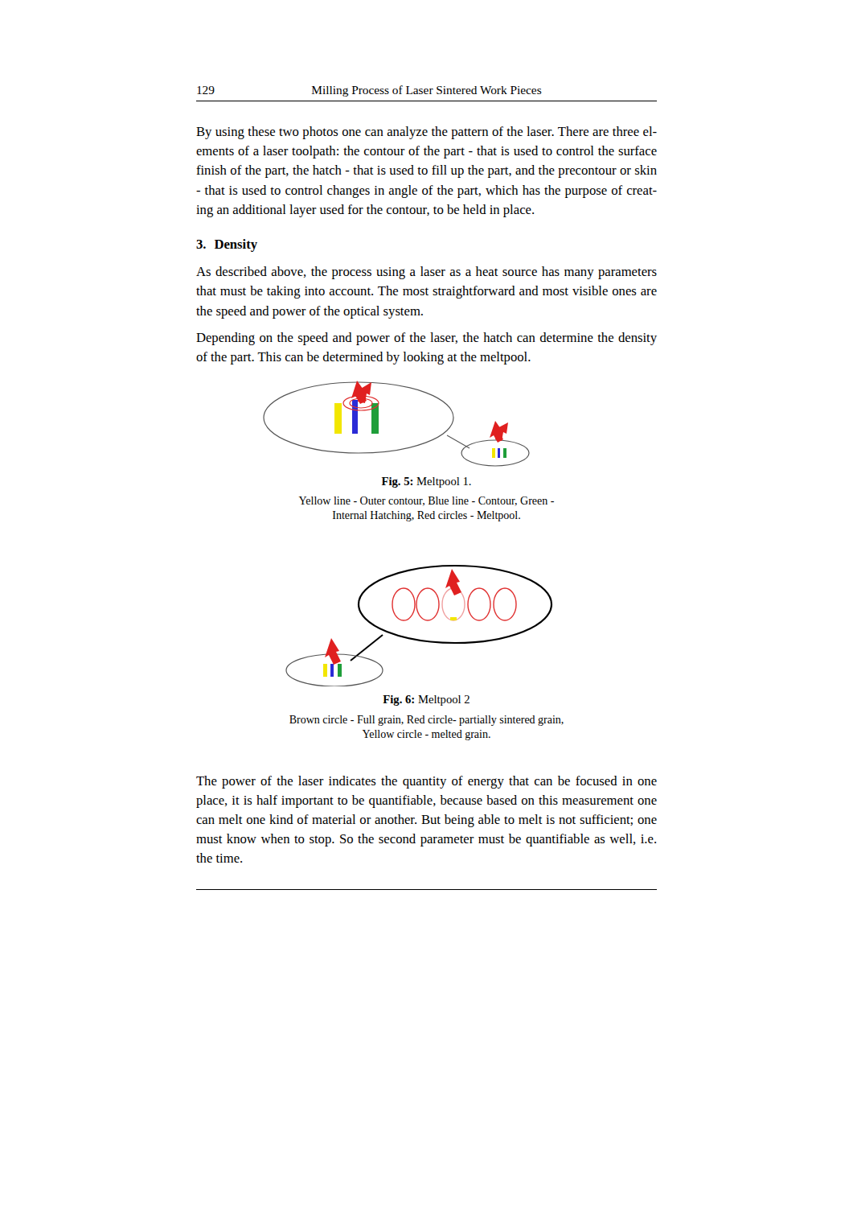129 Milling Process of Laser Sintered Work Pieces
By using these two photos one can analyze the pattern of the laser. There are three elements of a laser toolpath: the contour of the part - that is used to control the surface finish of the part, the hatch - that is used to fill up the part, and the precontour or skin - that is used to control changes in angle of the part, which has the purpose of creating an additional layer used for the contour, to be held in place.
3. Density
As described above, the process using a laser as a heat source has many parameters that must be taking into account. The most straightforward and most visible ones are the speed and power of the optical system.
Depending on the speed and power of the laser, the hatch can determine the density of the part. This can be determined by looking at the meltpool.
Fig. 5: Meltpool 1.
Yellow line - Outer contour, Blue line - Contour, Green - Internal Hatching, Red circles - Meltpool.
Fig. 6: Meltpool 2
Brown circle - Full grain, Red circle- partially sintered grain, Yellow circle - melted grain.
The power of the laser indicates the quantity of energy that can be focused in one place, it is half important to be quantifiable, because based on this measurement one can melt one kind of material or another. But being able to melt is not sufficient; one must know when to stop. So the second parameter must be quantifiable as well, i.e. the time.